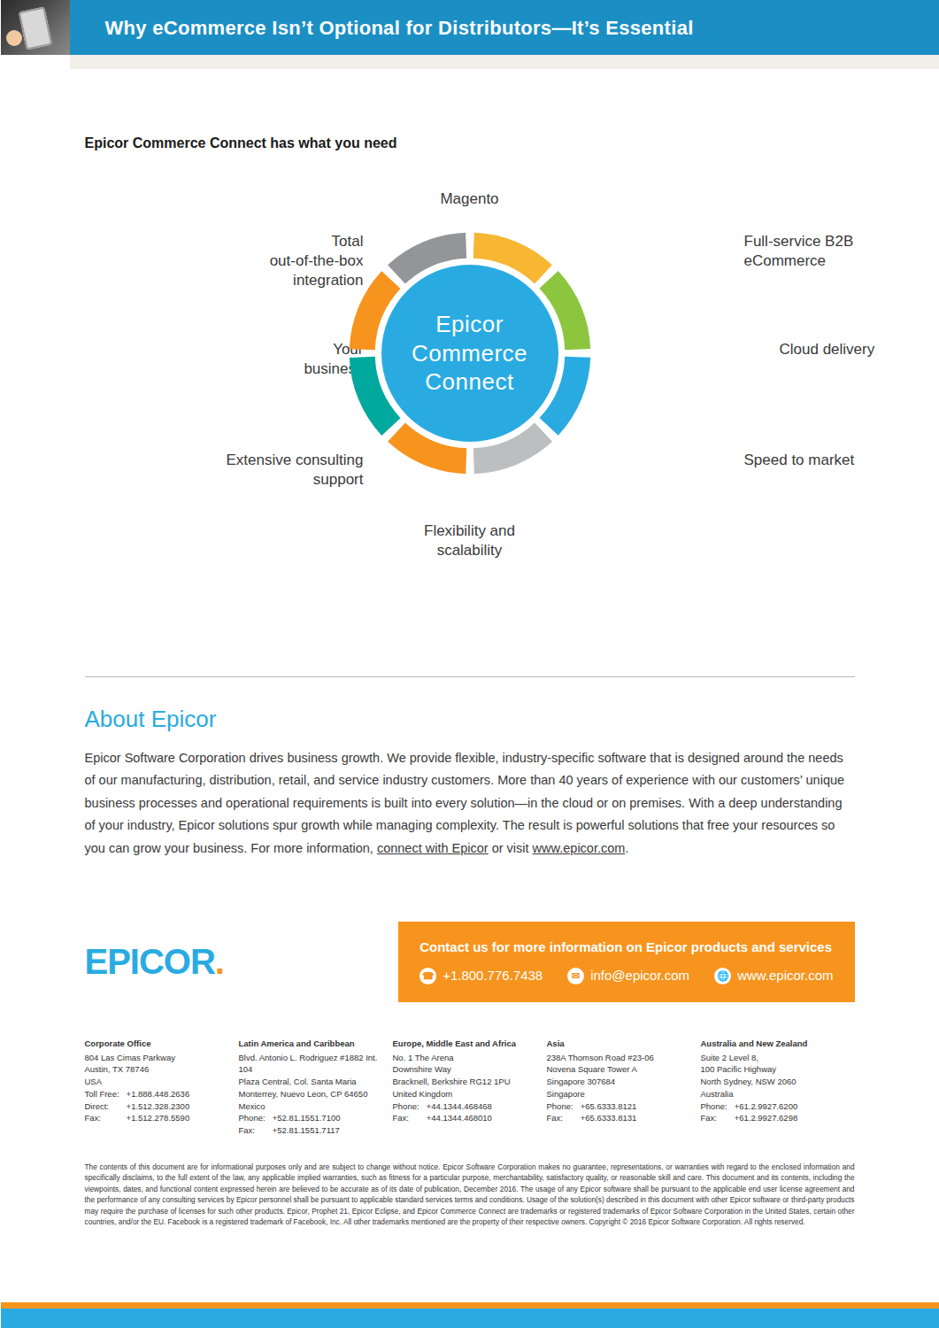Why eCommerce Isn’t Optional for Distributors—It’s Essential
Epicor Commerce Connect has what you need
Magento
Total
out-of-the-box
integration
Your
business
Extensive consulting
support
Flexibility and
scalability
Speed to market
Cloud delivery
Full-service B2B
eCommerce
Epicor
Commerce
Connect
About Epicor
Epicor Software Corporation drives business growth. We provide flexible, industry-specific software that is designed around the needs of our manufacturing, distribution, retail, and service industry customers. More than 40 years of experience with our customers’ unique business processes and operational requirements is built into every solution—in the cloud or on premises. With a deep understanding of your industry, Epicor solutions spur growth while managing complexity. The result is powerful solutions that free your resources so you can grow your business. For more information, connect with Epicor or visit www.epicor.com.
EPICOR.
Contact us for more information on Epicor products and services
☎+1.800.776.7438
✉info@epicor.com
🌐www.epicor.com
Corporate Office 804 Las Cimas Parkway
Austin, TX 78746
USA
| Toll Free: | +1.888.448.2636 |
| Direct: | +1.512.328.2300 |
| Fax: | +1.512.278.5590 |
Latin America and Caribbean Blvd. Antonio L. Rodriguez #1882 Int. 104
Plaza Central, Col. Santa Maria
Monterrey, Nuevo Leon, CP 64650
Mexico
| Phone: | +52.81.1551.7100 |
| Fax: | +52.81.1551.7117 |
Europe, Middle East and Africa No. 1 The Arena
Downshire Way
Bracknell, Berkshire RG12 1PU
United Kingdom
| Phone: | +44.1344.468468 |
| Fax: | +44.1344.468010 |
Asia 238A Thomson Road #23-06
Novena Square Tower A
Singapore 307684
Singapore
| Phone: | +65.6333.8121 |
| Fax: | +65.6333.8131 |
Australia and New Zealand Suite 2 Level 8,
100 Pacific Highway
North Sydney, NSW 2060
Australia
| Phone: | +61.2.9927.6200 |
| Fax: | +61.2.9927.6298 |
The contents of this document are for informational purposes only and are subject to change without notice. Epicor Software Corporation makes no guarantee, representations, or warranties with regard to the enclosed information and specifically disclaims, to the full extent of the law, any applicable implied warranties, such as fitness for a particular purpose, merchantability, satisfactory quality, or reasonable skill and care. This document and its contents, including the viewpoints, dates, and functional content expressed herein are believed to be accurate as of its date of publication, December 2016. The usage of any Epicor software shall be pursuant to the applicable end user license agreement and the performance of any consulting services by Epicor personnel shall be pursuant to applicable standard services terms and conditions. Usage of the solution(s) described in this document with other Epicor software or third-party products may require the purchase of licenses for such other products. Epicor, Prophet 21, Epicor Eclipse, and Epicor Commerce Connect are trademarks or registered trademarks of Epicor Software Corporation in the United States, certain other countries, and/or the EU. Facebook is a registered trademark of Facebook, Inc. All other trademarks mentioned are the property of their respective owners. Copyright © 2016 Epicor Software Corporation. All rights reserved.